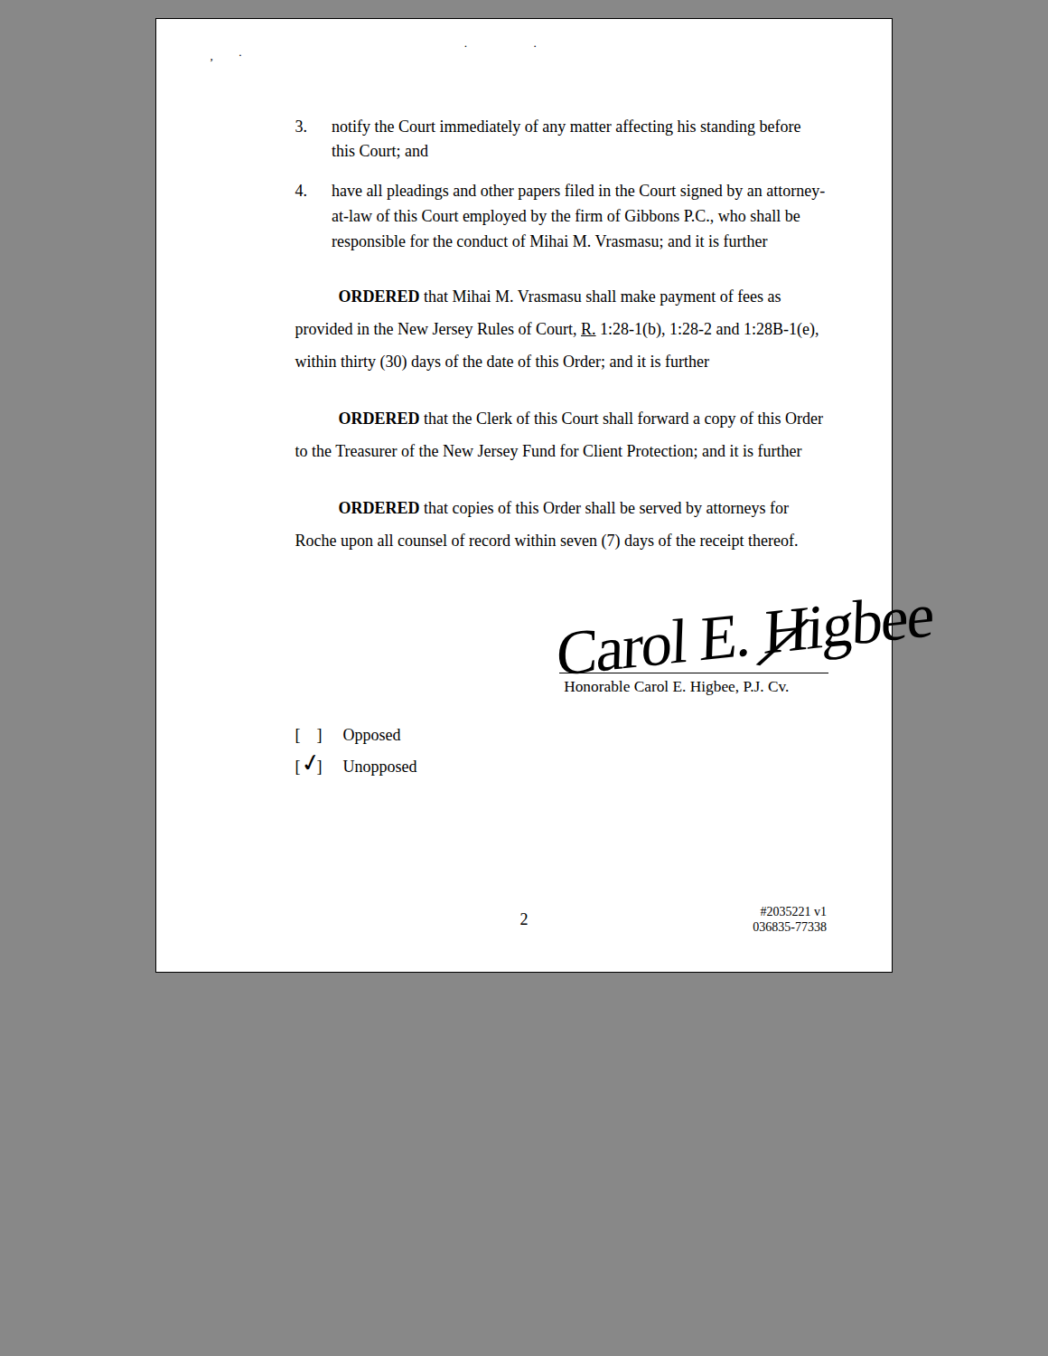, . . .
3. notify the Court immediately of any matter affecting his standing before this Court; and
4. have all pleadings and other papers filed in the Court signed by an attorney-at-law of this Court employed by the firm of Gibbons P.C., who shall be responsible for the conduct of Mihai M. Vrasmasu; and it is further
ORDERED that Mihai M. Vrasmasu shall make payment of fees as provided in the New Jersey Rules of Court, R. 1:28-1(b), 1:28-2 and 1:28B-1(e), within thirty (30) days of the date of this Order; and it is further
ORDERED that the Clerk of this Court shall forward a copy of this Order to the Treasurer of the New Jersey Fund for Client Protection; and it is further
ORDERED that copies of this Order shall be served by attorneys for Roche upon all counsel of record within seven (7) days of the receipt thereof.
Carol E. Higbee ⁄ Honorable Carol E. Higbee, P.J. Cv.
[ ] Opposed
[ ]✓Unopposed
2
#2035221 v1
036835-77338